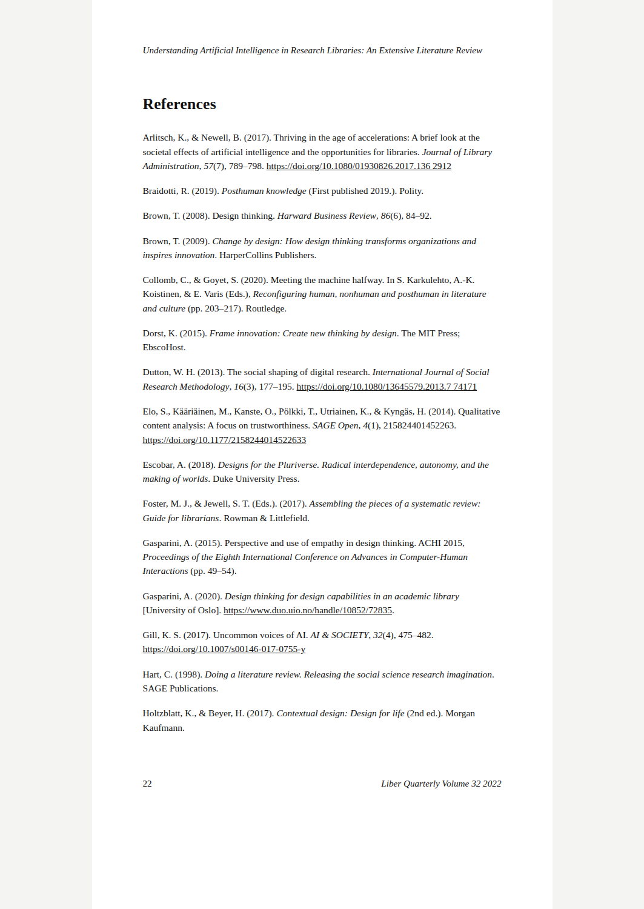Understanding Artificial Intelligence in Research Libraries: An Extensive Literature Review
References
Arlitsch, K., & Newell, B. (2017). Thriving in the age of accelerations: A brief look at the societal effects of artificial intelligence and the opportunities for libraries. Journal of Library Administration, 57(7), 789–798. https://doi.org/10.1080/01930826.2017.136 2912
Braidotti, R. (2019). Posthuman knowledge (First published 2019.). Polity.
Brown, T. (2008). Design thinking. Harward Business Review, 86(6), 84–92.
Brown, T. (2009). Change by design: How design thinking transforms organizations and inspires innovation. HarperCollins Publishers.
Collomb, C., & Goyet, S. (2020). Meeting the machine halfway. In S. Karkulehto, A.-K. Koistinen, & E. Varis (Eds.), Reconfiguring human, nonhuman and posthuman in literature and culture (pp. 203–217). Routledge.
Dorst, K. (2015). Frame innovation: Create new thinking by design. The MIT Press; EbscoHost.
Dutton, W. H. (2013). The social shaping of digital research. International Journal of Social Research Methodology, 16(3), 177–195. https://doi.org/10.1080/13645579.2013.7 74171
Elo, S., Kääriäinen, M., Kanste, O., Pölkki, T., Utriainen, K., & Kyngäs, H. (2014). Qualitative content analysis: A focus on trustworthiness. SAGE Open, 4(1), 215824401452263. https://doi.org/10.1177/2158244014522633
Escobar, A. (2018). Designs for the Pluriverse. Radical interdependence, autonomy, and the making of worlds. Duke University Press.
Foster, M. J., & Jewell, S. T. (Eds.). (2017). Assembling the pieces of a systematic review: Guide for librarians. Rowman & Littlefield.
Gasparini, A. (2015). Perspective and use of empathy in design thinking. ACHI 2015, Proceedings of the Eighth International Conference on Advances in Computer-Human Interactions (pp. 49–54).
Gasparini, A. (2020). Design thinking for design capabilities in an academic library [University of Oslo]. https://www.duo.uio.no/handle/10852/72835.
Gill, K. S. (2017). Uncommon voices of AI. AI & SOCIETY, 32(4), 475–482. https://doi.org/10.1007/s00146-017-0755-y
Hart, C. (1998). Doing a literature review. Releasing the social science research imagination. SAGE Publications.
Holtzblatt, K., & Beyer, H. (2017). Contextual design: Design for life (2nd ed.). Morgan Kaufmann.
22 Liber Quarterly Volume 32 2022